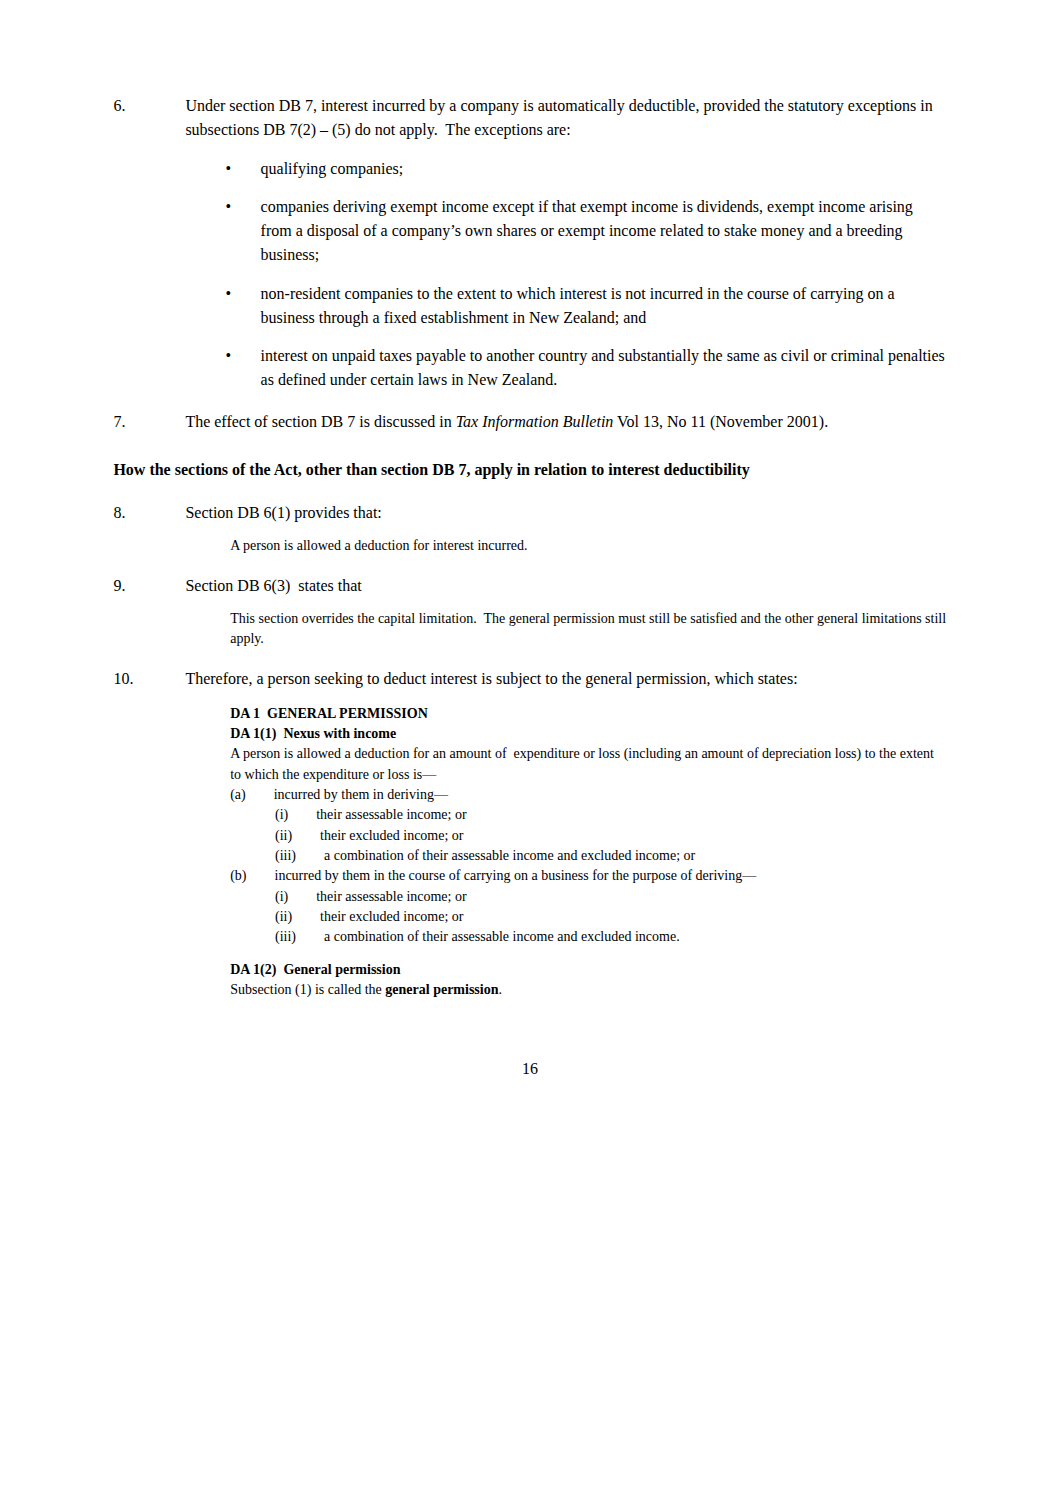6. Under section DB 7, interest incurred by a company is automatically deductible, provided the statutory exceptions in subsections DB 7(2) – (5) do not apply. The exceptions are:
qualifying companies;
companies deriving exempt income except if that exempt income is dividends, exempt income arising from a disposal of a company’s own shares or exempt income related to stake money and a breeding business;
non-resident companies to the extent to which interest is not incurred in the course of carrying on a business through a fixed establishment in New Zealand; and
interest on unpaid taxes payable to another country and substantially the same as civil or criminal penalties as defined under certain laws in New Zealand.
7. The effect of section DB 7 is discussed in Tax Information Bulletin Vol 13, No 11 (November 2001).
How the sections of the Act, other than section DB 7, apply in relation to interest deductibility
8. Section DB 6(1) provides that:
A person is allowed a deduction for interest incurred.
9. Section DB 6(3) states that
This section overrides the capital limitation. The general permission must still be satisfied and the other general limitations still apply.
10. Therefore, a person seeking to deduct interest is subject to the general permission, which states:
DA 1 GENERAL PERMISSION
DA 1(1) Nexus with income
A person is allowed a deduction for an amount of expenditure or loss (including an amount of depreciation loss) to the extent to which the expenditure or loss is—
(a)  incurred by them in deriving—
(i)  their assessable income; or
(ii)  their excluded income; or
(iii)  a combination of their assessable income and excluded income; or
(b)  incurred by them in the course of carrying on a business for the purpose of deriving—
(i)  their assessable income; or
(ii)  their excluded income; or
(iii)  a combination of their assessable income and excluded income.
DA 1(2) General permission
Subsection (1) is called the general permission.
16